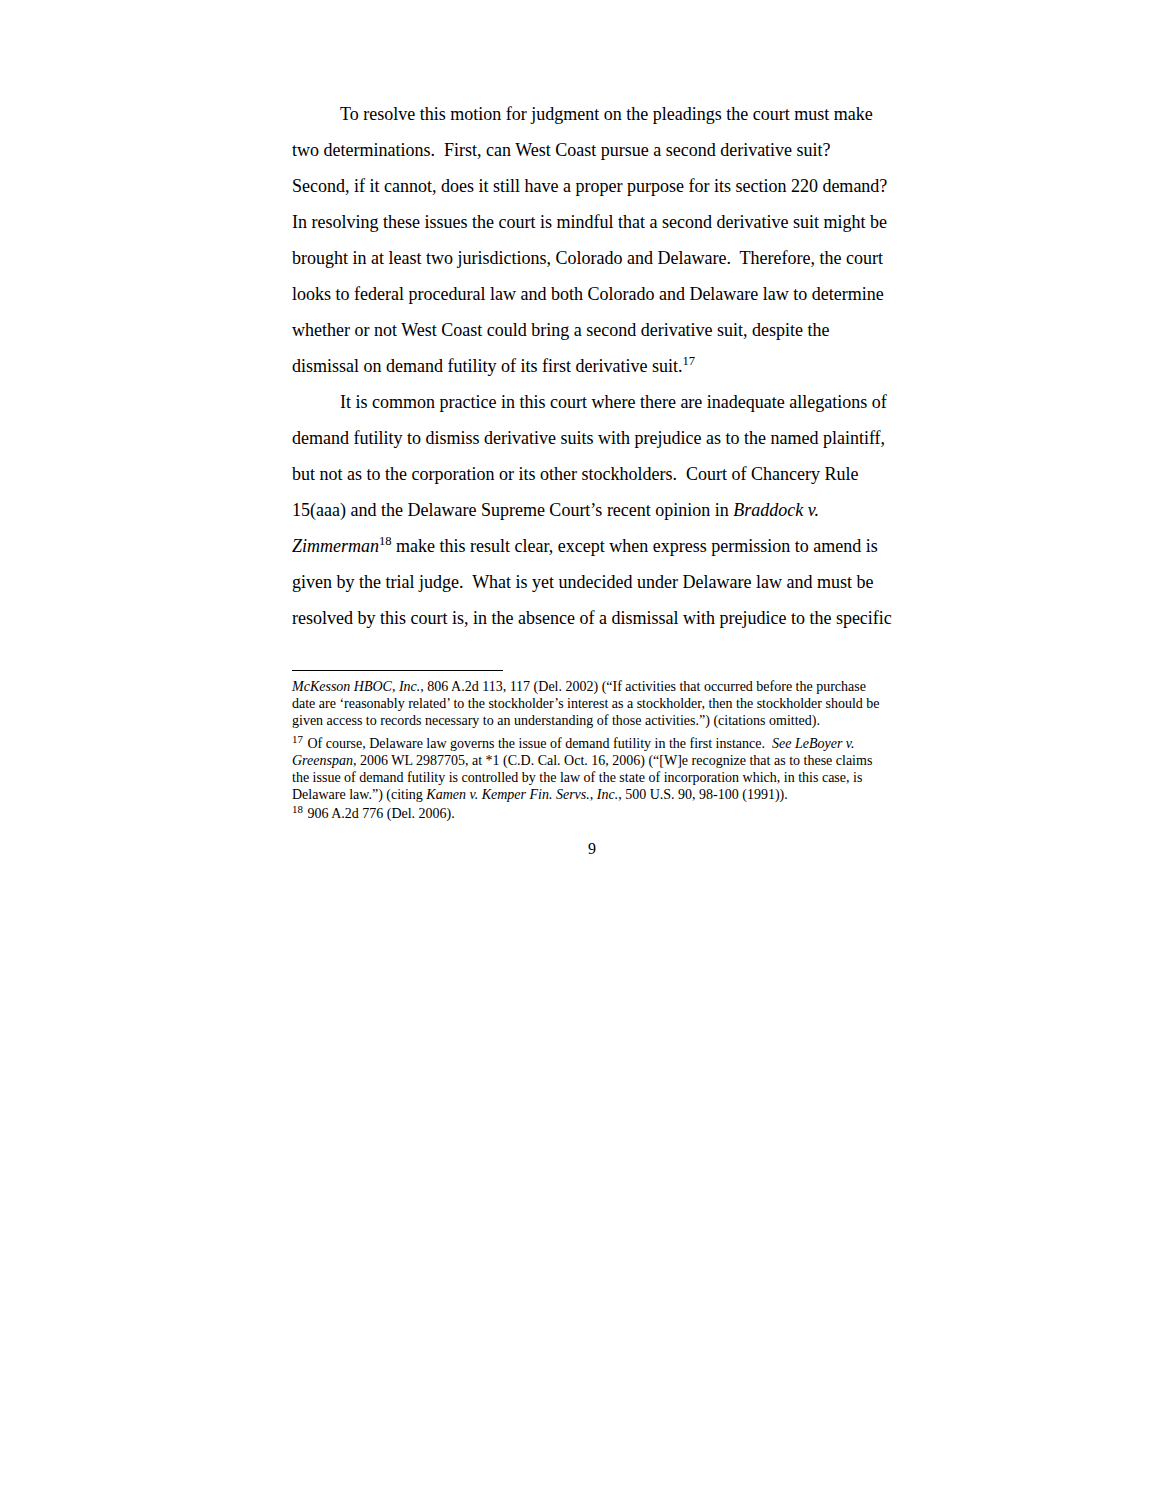To resolve this motion for judgment on the pleadings the court must make two determinations. First, can West Coast pursue a second derivative suit? Second, if it cannot, does it still have a proper purpose for its section 220 demand? In resolving these issues the court is mindful that a second derivative suit might be brought in at least two jurisdictions, Colorado and Delaware. Therefore, the court looks to federal procedural law and both Colorado and Delaware law to determine whether or not West Coast could bring a second derivative suit, despite the dismissal on demand futility of its first derivative suit.17
It is common practice in this court where there are inadequate allegations of demand futility to dismiss derivative suits with prejudice as to the named plaintiff, but not as to the corporation or its other stockholders. Court of Chancery Rule 15(aaa) and the Delaware Supreme Court’s recent opinion in Braddock v. Zimmerman18 make this result clear, except when express permission to amend is given by the trial judge. What is yet undecided under Delaware law and must be resolved by this court is, in the absence of a dismissal with prejudice to the specific
McKesson HBOC, Inc., 806 A.2d 113, 117 (Del. 2002) (“If activities that occurred before the purchase date are ‘reasonably related’ to the stockholder’s interest as a stockholder, then the stockholder should be given access to records necessary to an understanding of those activities.”) (citations omitted).
17 Of course, Delaware law governs the issue of demand futility in the first instance. See LeBoyer v. Greenspan, 2006 WL 2987705, at *1 (C.D. Cal. Oct. 16, 2006) (“[W]e recognize that as to these claims the issue of demand futility is controlled by the law of the state of incorporation which, in this case, is Delaware law.”) (citing Kamen v. Kemper Fin. Servs., Inc., 500 U.S. 90, 98-100 (1991)).
18 906 A.2d 776 (Del. 2006).
9